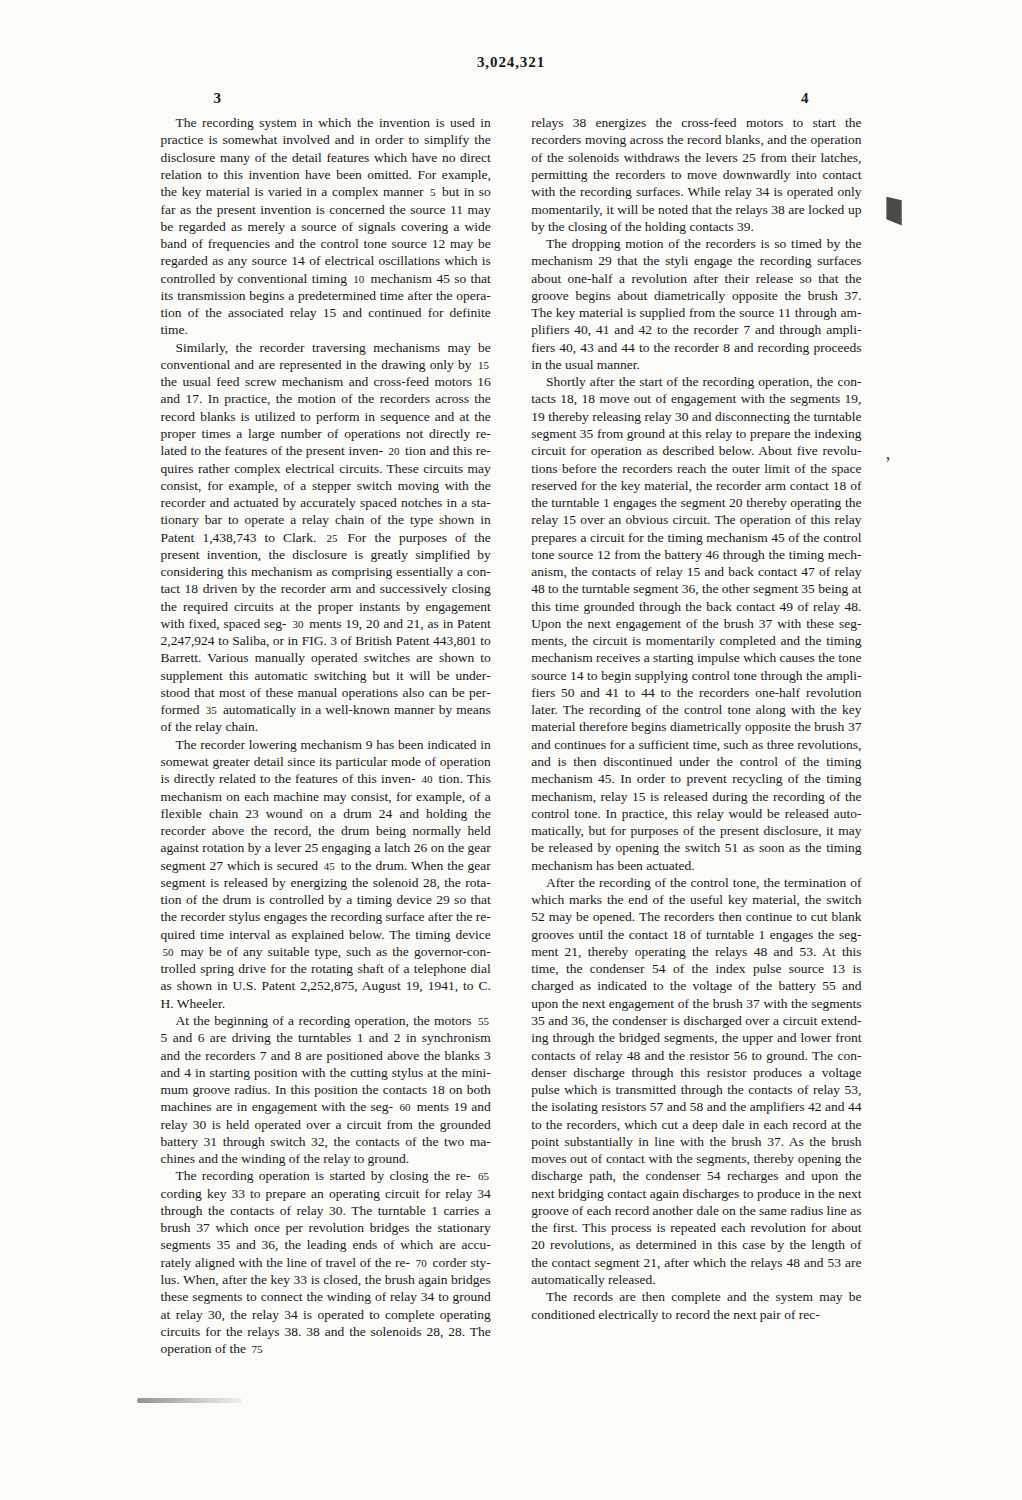3,024,321
3 4
The recording system in which the invention is used in practice is somewhat involved and in order to simplify the disclosure many of the detail features which have no direct relation to this invention have been omitted. For example, the key material is varied in a complex manner 5 but in so far as the present invention is concerned the source 11 may be regarded as merely a source of signals covering a wide band of frequencies and the control tone source 12 may be regarded as any source 14 of electrical oscillations which is controlled by conventional timing 10 mechanism 45 so that its transmission begins a predetermined time after the operation of the associated relay 15 and continued for definite time.
Similarly, the recorder traversing mechanisms may be conventional and are represented in the drawing only by 15 the usual feed screw mechanism and cross-feed motors 16 and 17. In practice, the motion of the recorders across the record blanks is utilized to perform in sequence and at the proper times a large number of operations not directly related to the features of the present inven- 20 tion and this requires rather complex electrical circuits. These circuits may consist, for example, of a stepper switch moving with the recorder and actuated by accurately spaced notches in a stationary bar to operate a relay chain of the type shown in Patent 1,438,743 to Clark. 25 For the purposes of the present invention, the disclosure is greatly simplified by considering this mechanism as comprising essentially a contact 18 driven by the recorder arm and successively closing the required circuits at the proper instants by engagement with fixed, spaced seg- 30 ments 19, 20 and 21, as in Patent 2,247,924 to Saliba, or in FIG. 3 of British Patent 443,801 to Barrett. Various manually operated switches are shown to supplement this automatic switching but it will be understood that most of these manual operations also can be performed 35 automatically in a well-known manner by means of the relay chain.
The recorder lowering mechanism 9 has been indicated in somewat greater detail since its particular mode of operation is directly related to the features of this inven- 40 tion. This mechanism on each machine may consist, for example, of a flexible chain 23 wound on a drum 24 and holding the recorder above the record, the drum being normally held against rotation by a lever 25 engaging a latch 26 on the gear segment 27 which is secured 45 to the drum. When the gear segment is released by energizing the solenoid 28, the rotation of the drum is controlled by a timing device 29 so that the recorder stylus engages the recording surface after the required time interval as explained below. The timing device 50 may be of any suitable type, such as the governor-controlled spring drive for the rotating shaft of a telephone dial as shown in U.S. Patent 2,252,875, August 19, 1941, to C. H. Wheeler.
At the beginning of a recording operation, the motors 55 5 and 6 are driving the turntables 1 and 2 in synchronism and the recorders 7 and 8 are positioned above the blanks 3 and 4 in starting position with the cutting stylus at the minimum groove radius. In this position the contacts 18 on both machines are in engagement with the seg- 60 ments 19 and relay 30 is held operated over a circuit from the grounded battery 31 through switch 32, the contacts of the two machines and the winding of the relay to ground.
The recording operation is started by closing the re- 65 cording key 33 to prepare an operating circuit for relay 34 through the contacts of relay 30. The turntable 1 carries a brush 37 which once per revolution bridges the stationary segments 35 and 36, the leading ends of which are accurately aligned with the line of travel of the re- 70 corder stylus. When, after the key 33 is closed, the brush again bridges these segments to connect the winding of relay 34 to ground at relay 30, the relay 34 is operated to complete operating circuits for the relays 38. 38 and the solenoids 28, 28. The operation of the 75
relays 38 energizes the cross-feed motors to start the recorders moving across the record blanks, and the operation of the solenoids withdraws the levers 25 from their latches, permitting the recorders to move downwardly into contact with the recording surfaces. While relay 34 is operated only momentarily, it will be noted that the relays 38 are locked up by the closing of the holding contacts 39.
The dropping motion of the recorders is so timed by the mechanism 29 that the styli engage the recording surfaces about one-half a revolution after their release so that the groove begins about diametrically opposite the brush 37. The key material is supplied from the source 11 through amplifiers 40, 41 and 42 to the recorder 7 and through amplifiers 40, 43 and 44 to the recorder 8 and recording proceeds in the usual manner.
Shortly after the start of the recording operation, the contacts 18, 18 move out of engagement with the segments 19, 19 thereby releasing relay 30 and disconnecting the turntable segment 35 from ground at this relay to prepare the indexing circuit for operation as described below. About five revolutions before the recorders reach the outer limit of the space reserved for the key material, the recorder arm contact 18 of the turntable 1 engages the segment 20 thereby operating the relay 15 over an obvious circuit. The operation of this relay prepares a circuit for the timing mechanism 45 of the control tone source 12 from the battery 46 through the timing mechanism, the contacts of relay 15 and back contact 47 of relay 48 to the turntable segment 36, the other segment 35 being at this time grounded through the back contact 49 of relay 48. Upon the next engagement of the brush 37 with these segments, the circuit is momentarily completed and the timing mechanism receives a starting impulse which causes the tone source 14 to begin supplying control tone through the amplifiers 50 and 41 to 44 to the recorders one-half revolution later. The recording of the control tone along with the key material therefore begins diametrically opposite the brush 37 and continues for a sufficient time, such as three revolutions, and is then discontinued under the control of the timing mechanism 45. In order to prevent recycling of the timing mechanism, relay 15 is released during the recording of the control tone. In practice, this relay would be released automatically, but for purposes of the present disclosure, it may be released by opening the switch 51 as soon as the timing mechanism has been actuated.
After the recording of the control tone, the termination of which marks the end of the useful key material, the switch 52 may be opened. The recorders then continue to cut blank grooves until the contact 18 of turntable 1 engages the segment 21, thereby operating the relays 48 and 53. At this time, the condenser 54 of the index pulse source 13 is charged as indicated to the voltage of the battery 55 and upon the next engagement of the brush 37 with the segments 35 and 36, the condenser is discharged over a circuit extending through the bridged segments, the upper and lower front contacts of relay 48 and the resistor 56 to ground. The condenser discharge through this resistor produces a voltage pulse which is transmitted through the contacts of relay 53, the isolating resistors 57 and 58 and the amplifiers 42 and 44 to the recorders, which cut a deep dale in each record at the point substantially in line with the brush 37. As the brush moves out of contact with the segments, thereby opening the discharge path, the condenser 54 recharges and upon the next bridging contact again discharges to produce in the next groove of each record another dale on the same radius line as the first. This process is repeated each revolution for about 20 revolutions, as determined in this case by the length of the contact segment 21, after which the relays 48 and 53 are automatically released.
The records are then complete and the system may be conditioned electrically to record the next pair of rec-
,